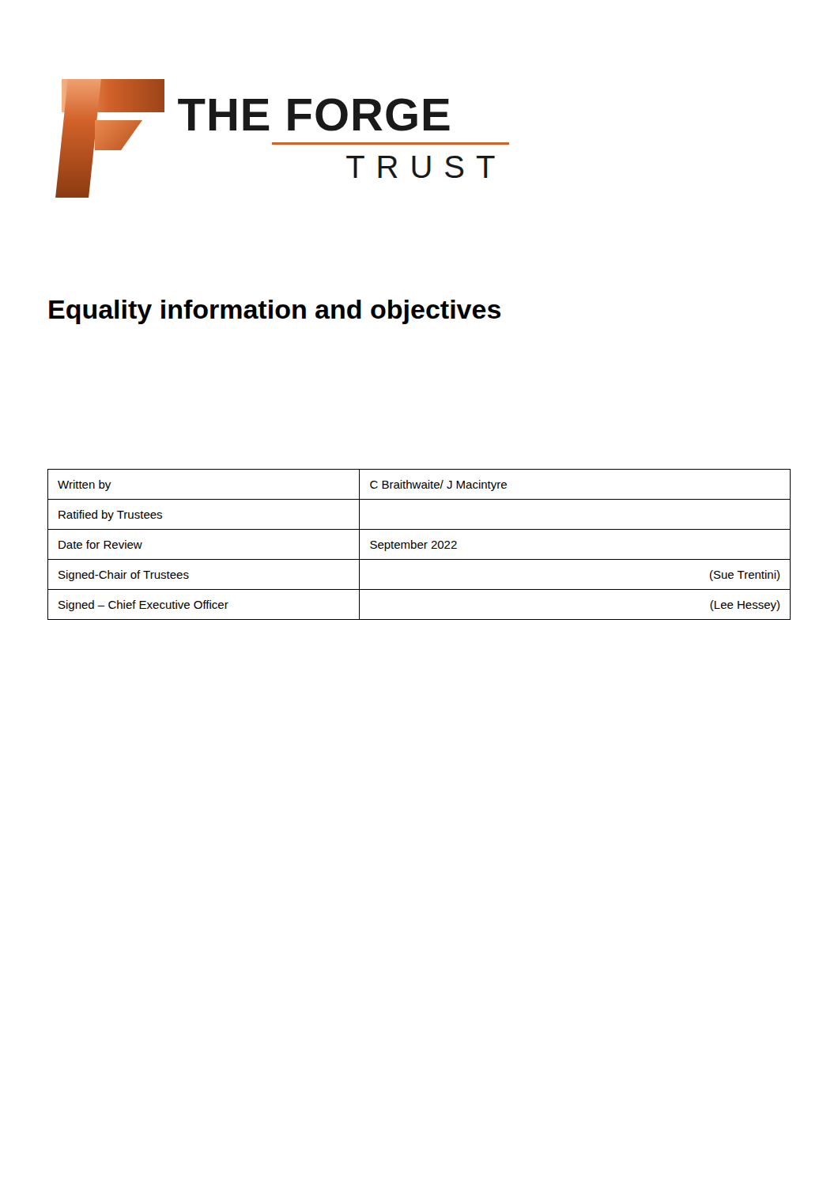THE FORGE
TRUST
Equality information and objectives
| Written by | C Braithwaite/ J Macintyre |
| Ratified by Trustees | |
| Date for Review | September 2022 |
| Signed-Chair of Trustees | (Sue Trentini) |
| Signed – Chief Executive Officer | (Lee Hessey) |